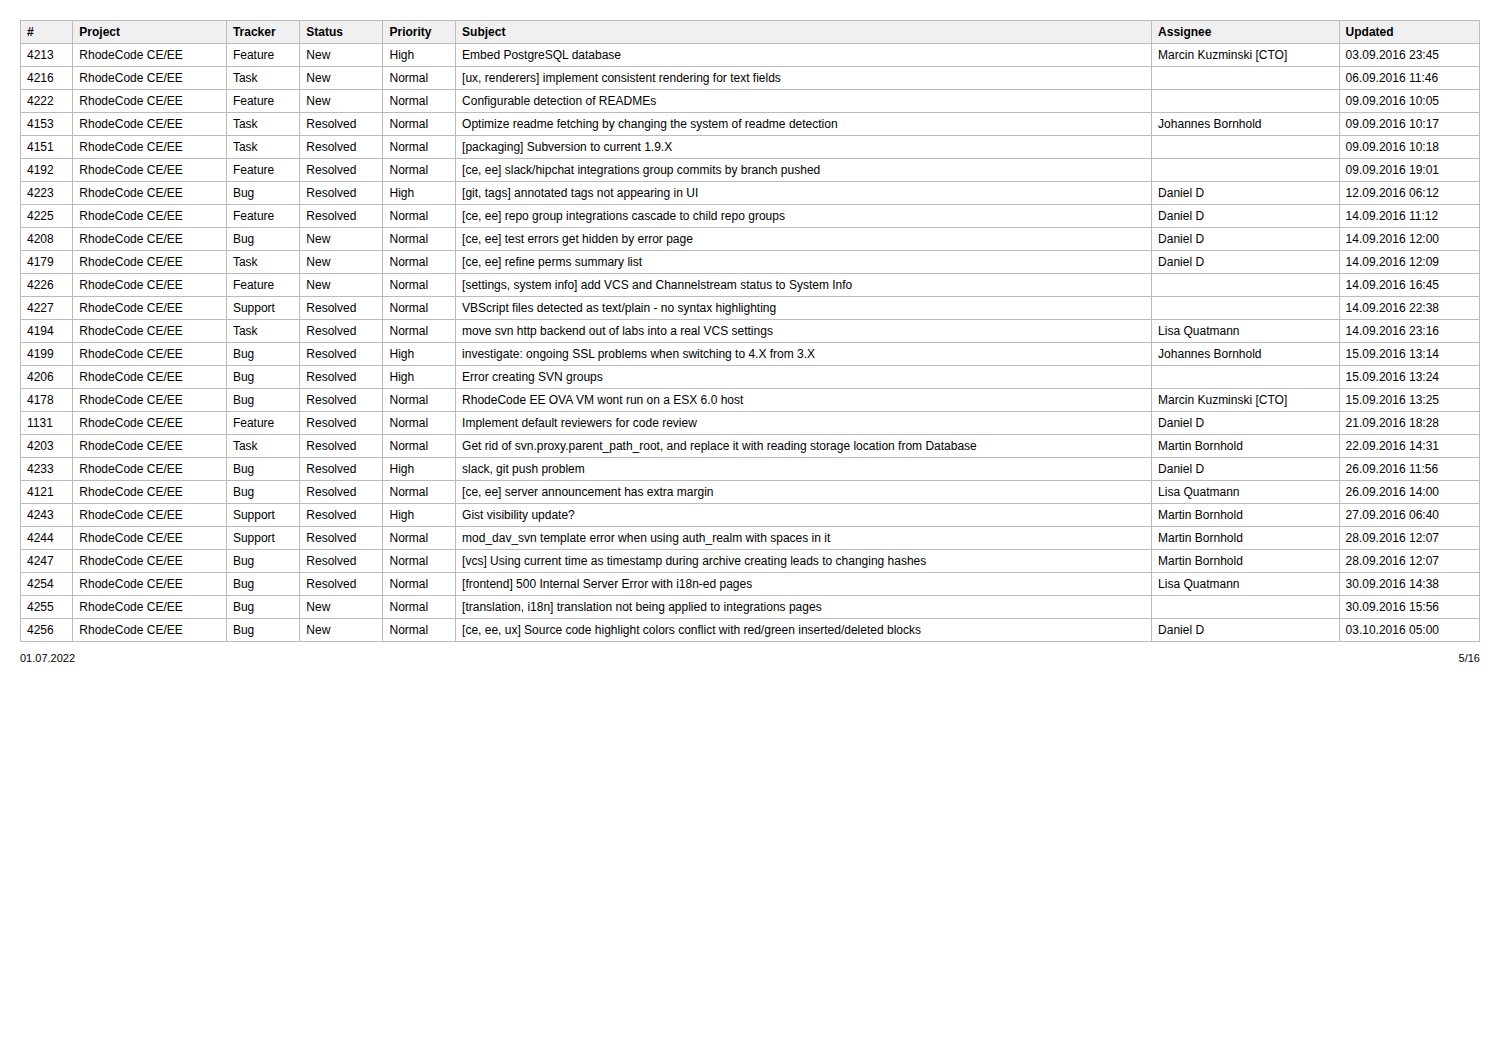| # | Project | Tracker | Status | Priority | Subject | Assignee | Updated |
| --- | --- | --- | --- | --- | --- | --- | --- |
| 4213 | RhodeCode CE/EE | Feature | New | High | Embed PostgreSQL database | Marcin Kuzminski [CTO] | 03.09.2016 23:45 |
| 4216 | RhodeCode CE/EE | Task | New | Normal | [ux, renderers] implement consistent rendering for text fields | | 06.09.2016 11:46 |
| 4222 | RhodeCode CE/EE | Feature | New | Normal | Configurable detection of READMEs | | 09.09.2016 10:05 |
| 4153 | RhodeCode CE/EE | Task | Resolved | Normal | Optimize readme fetching by changing the system of readme detection | Johannes Bornhold | 09.09.2016 10:17 |
| 4151 | RhodeCode CE/EE | Task | Resolved | Normal | [packaging] Subversion to current 1.9.X | | 09.09.2016 10:18 |
| 4192 | RhodeCode CE/EE | Feature | Resolved | Normal | [ce, ee] slack/hipchat integrations group commits by branch pushed | | 09.09.2016 19:01 |
| 4223 | RhodeCode CE/EE | Bug | Resolved | High | [git, tags] annotated tags not appearing in UI | Daniel D | 12.09.2016 06:12 |
| 4225 | RhodeCode CE/EE | Feature | Resolved | Normal | [ce, ee] repo group integrations cascade to child repo groups | Daniel D | 14.09.2016 11:12 |
| 4208 | RhodeCode CE/EE | Bug | New | Normal | [ce, ee] test errors get hidden by error page | Daniel D | 14.09.2016 12:00 |
| 4179 | RhodeCode CE/EE | Task | New | Normal | [ce, ee] refine perms summary list | Daniel D | 14.09.2016 12:09 |
| 4226 | RhodeCode CE/EE | Feature | New | Normal | [settings, system info] add VCS and Channelstream status to System Info | | 14.09.2016 16:45 |
| 4227 | RhodeCode CE/EE | Support | Resolved | Normal | VBScript files detected as text/plain - no syntax highlighting | | 14.09.2016 22:38 |
| 4194 | RhodeCode CE/EE | Task | Resolved | Normal | move svn http backend out of labs into a real VCS settings | Lisa Quatmann | 14.09.2016 23:16 |
| 4199 | RhodeCode CE/EE | Bug | Resolved | High | investigate: ongoing SSL problems when switching to 4.X from 3.X | Johannes Bornhold | 15.09.2016 13:14 |
| 4206 | RhodeCode CE/EE | Bug | Resolved | High | Error creating SVN groups | | 15.09.2016 13:24 |
| 4178 | RhodeCode CE/EE | Bug | Resolved | Normal | RhodeCode EE OVA VM wont run on a ESX 6.0 host | Marcin Kuzminski [CTO] | 15.09.2016 13:25 |
| 1131 | RhodeCode CE/EE | Feature | Resolved | Normal | Implement default reviewers for code review | Daniel D | 21.09.2016 18:28 |
| 4203 | RhodeCode CE/EE | Task | Resolved | Normal | Get rid of svn.proxy.parent_path_root, and replace it with reading storage location from Database | Martin Bornhold | 22.09.2016 14:31 |
| 4233 | RhodeCode CE/EE | Bug | Resolved | High | slack, git push problem | Daniel D | 26.09.2016 11:56 |
| 4121 | RhodeCode CE/EE | Bug | Resolved | Normal | [ce, ee] server announcement has extra margin | Lisa Quatmann | 26.09.2016 14:00 |
| 4243 | RhodeCode CE/EE | Support | Resolved | High | Gist visibility update? | Martin Bornhold | 27.09.2016 06:40 |
| 4244 | RhodeCode CE/EE | Support | Resolved | Normal | mod_dav_svn template error when using auth_realm with spaces in it | Martin Bornhold | 28.09.2016 12:07 |
| 4247 | RhodeCode CE/EE | Bug | Resolved | Normal | [vcs] Using current time as timestamp during archive creating leads to changing hashes | Martin Bornhold | 28.09.2016 12:07 |
| 4254 | RhodeCode CE/EE | Bug | Resolved | Normal | [frontend] 500 Internal Server Error with i18n-ed pages | Lisa Quatmann | 30.09.2016 14:38 |
| 4255 | RhodeCode CE/EE | Bug | New | Normal | [translation, i18n] translation not being applied to integrations pages | | 30.09.2016 15:56 |
| 4256 | RhodeCode CE/EE | Bug | New | Normal | [ce, ee, ux] Source code highlight colors conflict with red/green inserted/deleted blocks | Daniel D | 03.10.2016 05:00 |
01.07.2022 5/16